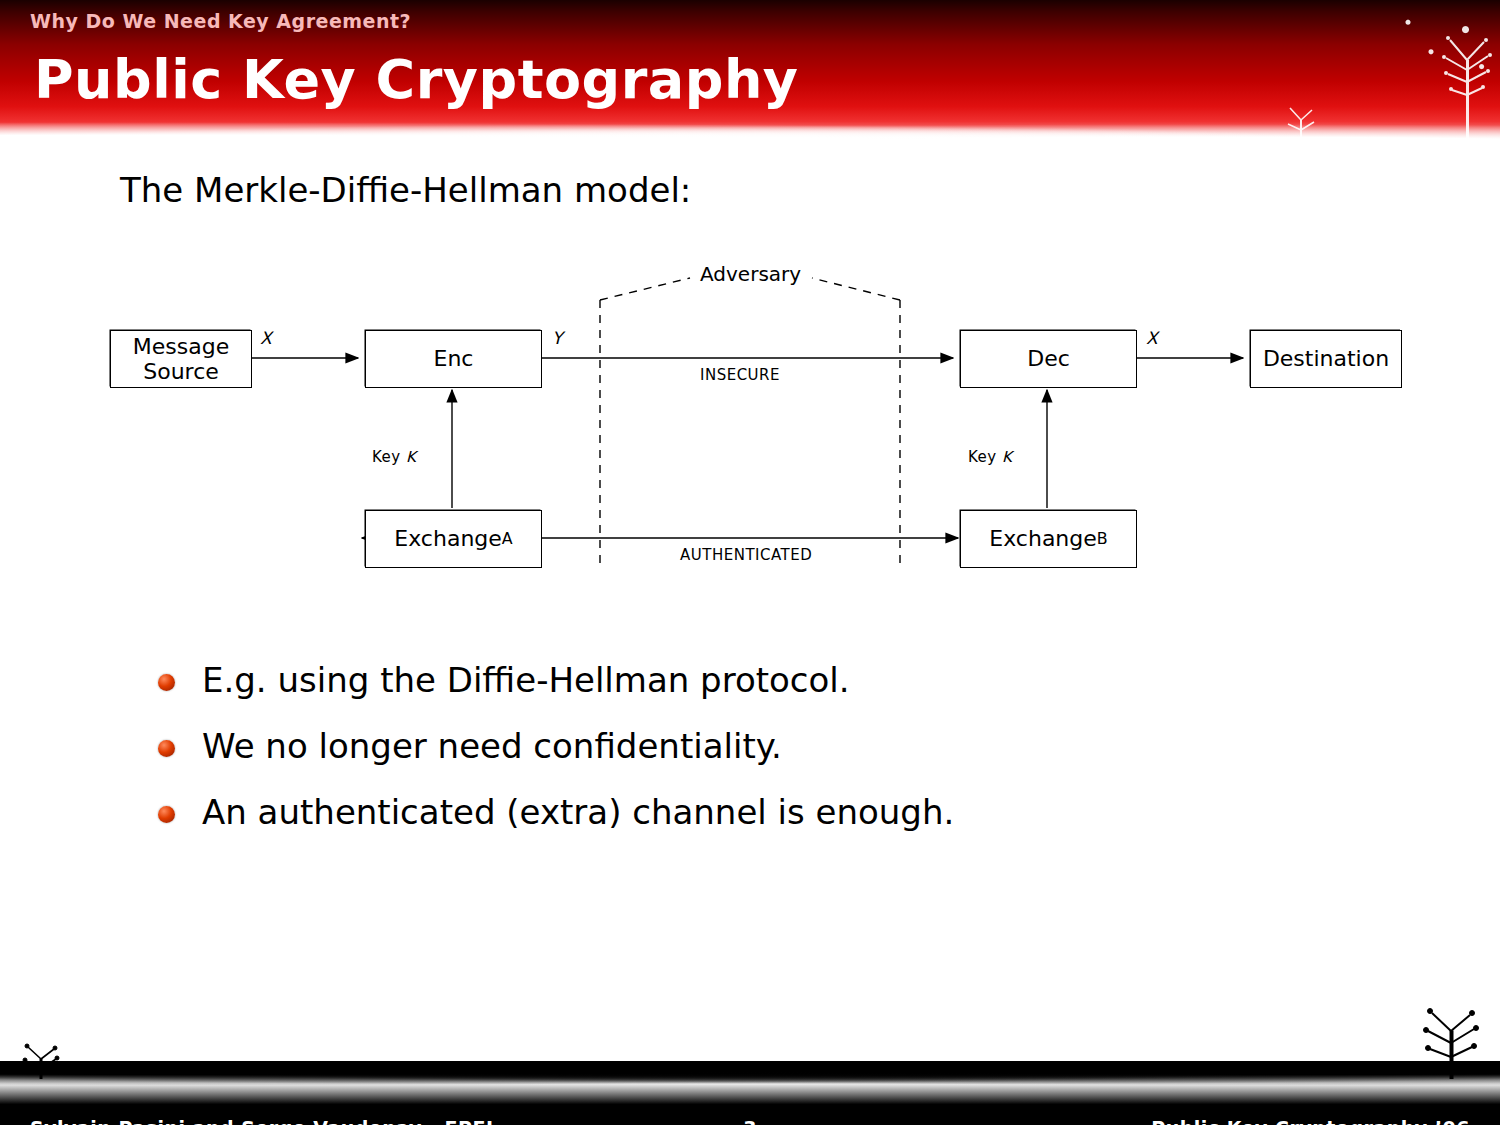Why Do We Need Key Agreement?
Public Key Cryptography
The Merkle-Diffie-Hellman model:
Message
Source
Enc
Dec
Destination
ExchangeA
ExchangeB
X
Y
X
INSECURE
AUTHENTICATED
Key K
Key K
Adversary
E.g. using the Diffie-Hellman protocol.
We no longer need confidentiality.
An authenticated (extra) channel is enough.
Sylvain Pasini and Serge Vaudenay - EPFL 3 Public Key Cryptography ’06